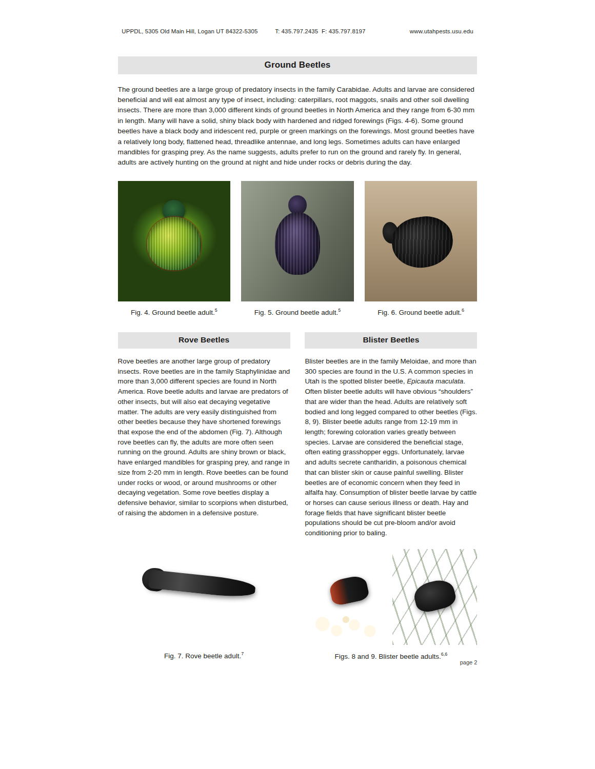UPPDL, 5305 Old Main Hill, Logan UT 84322-5305 T: 435.797.2435 F: 435.797.8197 www.utahpests.usu.edu
Ground Beetles
The ground beetles are a large group of predatory insects in the family Carabidae. Adults and larvae are considered beneficial and will eat almost any type of insect, including: caterpillars, root maggots, snails and other soil dwelling insects. There are more than 3,000 different kinds of ground beetles in North America and they range from 6-30 mm in length. Many will have a solid, shiny black body with hardened and ridged forewings (Figs. 4-6). Some ground beetles have a black body and iridescent red, purple or green markings on the forewings. Most ground beetles have a relatively long body, flattened head, threadlike antennae, and long legs. Sometimes adults can have enlarged mandibles for grasping prey. As the name suggests, adults prefer to run on the ground and rarely fly. In general, adults are actively hunting on the ground at night and hide under rocks or debris during the day.
Fig. 4. Ground beetle adult.5
Fig. 5. Ground beetle adult.5
Fig. 6. Ground beetle adult.6
Rove Beetles
Rove beetles are another large group of predatory insects. Rove beetles are in the family Staphylinidae and more than 3,000 different species are found in North America. Rove beetle adults and larvae are predators of other insects, but will also eat decaying vegetative matter. The adults are very easily distinguished from other beetles because they have shortened forewings that expose the end of the abdomen (Fig. 7). Although rove beetles can fly, the adults are more often seen running on the ground. Adults are shiny brown or black, have enlarged mandibles for grasping prey, and range in size from 2-20 mm in length. Rove beetles can be found under rocks or wood, or around mushrooms or other decaying vegetation. Some rove beetles display a defensive behavior, similar to scorpions when disturbed, of raising the abdomen in a defensive posture.
Fig. 7. Rove beetle adult.7
Blister Beetles
Blister beetles are in the family Meloidae, and more than 300 species are found in the U.S. A common species in Utah is the spotted blister beetle, Epicauta maculata. Often blister beetle adults will have obvious “shoulders” that are wider than the head. Adults are relatively soft bodied and long legged compared to other beetles (Figs. 8, 9). Blister beetle adults range from 12-19 mm in length; forewing coloration varies greatly between species. Larvae are considered the beneficial stage, often eating grasshopper eggs. Unfortunately, larvae and adults secrete cantharidin, a poisonous chemical that can blister skin or cause painful swelling. Blister beetles are of economic concern when they feed in alfalfa hay. Consumption of blister beetle larvae by cattle or horses can cause serious illness or death. Hay and forage fields that have significant blister beetle populations should be cut pre-bloom and/or avoid conditioning prior to baling.
Figs. 8 and 9. Blister beetle adults.6,6
page 2